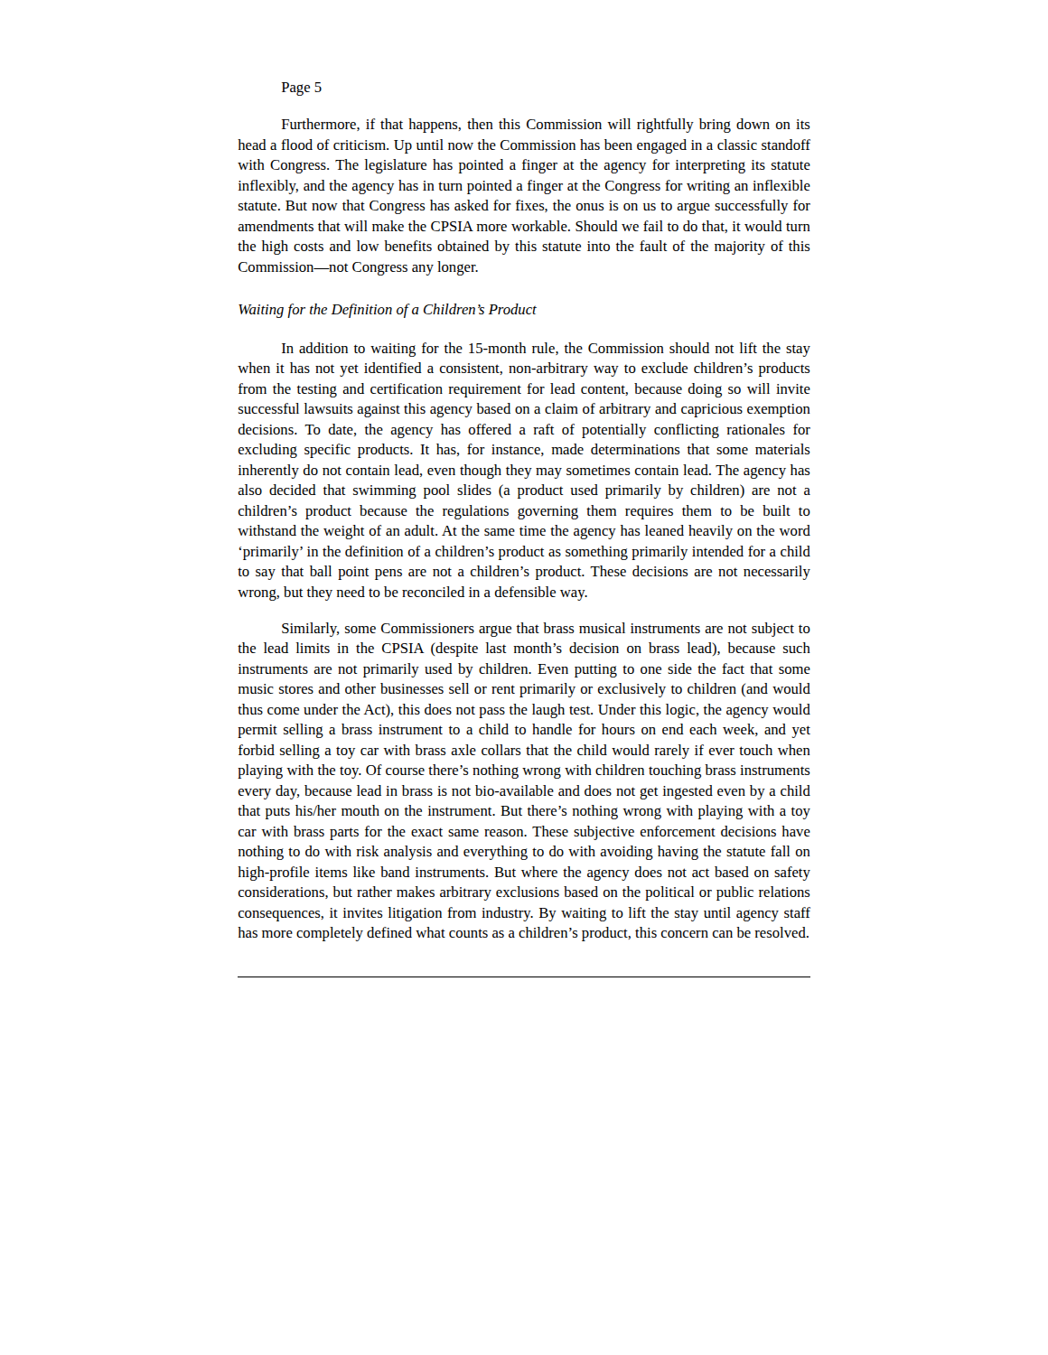Page 5
Furthermore, if that happens, then this Commission will rightfully bring down on its head a flood of criticism. Up until now the Commission has been engaged in a classic standoff with Congress. The legislature has pointed a finger at the agency for interpreting its statute inflexibly, and the agency has in turn pointed a finger at the Congress for writing an inflexible statute. But now that Congress has asked for fixes, the onus is on us to argue successfully for amendments that will make the CPSIA more workable. Should we fail to do that, it would turn the high costs and low benefits obtained by this statute into the fault of the majority of this Commission—not Congress any longer.
Waiting for the Definition of a Children’s Product
In addition to waiting for the 15-month rule, the Commission should not lift the stay when it has not yet identified a consistent, non-arbitrary way to exclude children’s products from the testing and certification requirement for lead content, because doing so will invite successful lawsuits against this agency based on a claim of arbitrary and capricious exemption decisions. To date, the agency has offered a raft of potentially conflicting rationales for excluding specific products. It has, for instance, made determinations that some materials inherently do not contain lead, even though they may sometimes contain lead. The agency has also decided that swimming pool slides (a product used primarily by children) are not a children’s product because the regulations governing them requires them to be built to withstand the weight of an adult. At the same time the agency has leaned heavily on the word ‘primarily’ in the definition of a children’s product as something primarily intended for a child to say that ball point pens are not a children’s product. These decisions are not necessarily wrong, but they need to be reconciled in a defensible way.
Similarly, some Commissioners argue that brass musical instruments are not subject to the lead limits in the CPSIA (despite last month’s decision on brass lead), because such instruments are not primarily used by children. Even putting to one side the fact that some music stores and other businesses sell or rent primarily or exclusively to children (and would thus come under the Act), this does not pass the laugh test. Under this logic, the agency would permit selling a brass instrument to a child to handle for hours on end each week, and yet forbid selling a toy car with brass axle collars that the child would rarely if ever touch when playing with the toy. Of course there’s nothing wrong with children touching brass instruments every day, because lead in brass is not bio-available and does not get ingested even by a child that puts his/her mouth on the instrument. But there’s nothing wrong with playing with a toy car with brass parts for the exact same reason. These subjective enforcement decisions have nothing to do with risk analysis and everything to do with avoiding having the statute fall on high-profile items like band instruments. But where the agency does not act based on safety considerations, but rather makes arbitrary exclusions based on the political or public relations consequences, it invites litigation from industry. By waiting to lift the stay until agency staff has more completely defined what counts as a children’s product, this concern can be resolved.